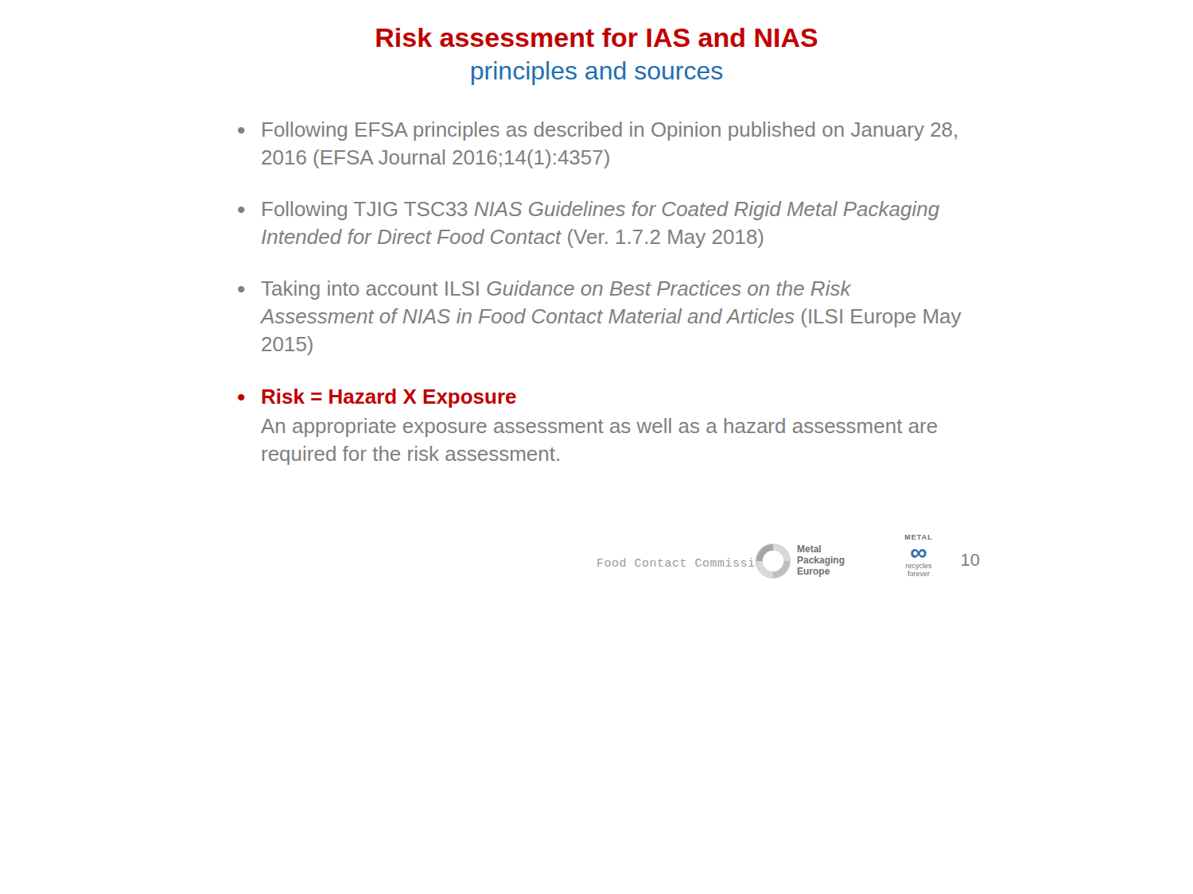Risk assessment for IAS and NIAS principles and sources
Following EFSA principles as described in Opinion published on January 28, 2016 (EFSA Journal 2016;14(1):4357)
Following TJIG TSC33 NIAS Guidelines for Coated Rigid Metal Packaging Intended for Direct Food Contact (Ver. 1.7.2 May 2018)
Taking into account ILSI Guidance on Best Practices on the Risk Assessment of NIAS in Food Contact Material and Articles (ILSI Europe May 2015)
Risk = Hazard X Exposure An appropriate exposure assessment as well as a hazard assessment are required for the risk assessment.
Food Contact Commission
Metal Packaging Europe
METAL
∞
recycles
forever
10